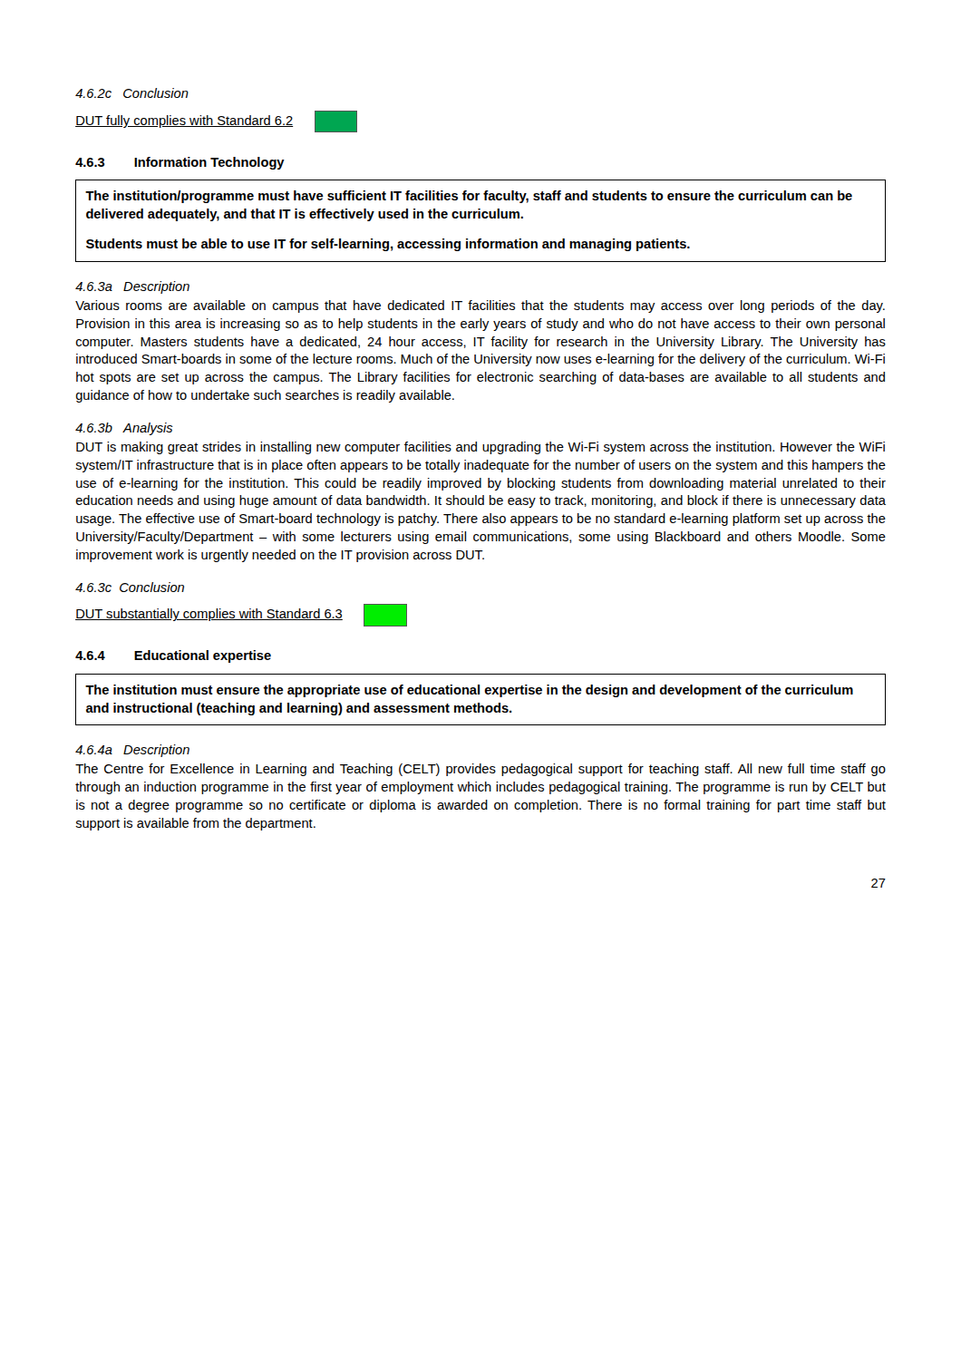4.6.2c Conclusion
DUT fully complies with Standard 6.2
4.6.3 Information Technology
The institution/programme must have sufficient IT facilities for faculty, staff and students to ensure the curriculum can be delivered adequately, and that IT is effectively used in the curriculum.
Students must be able to use IT for self-learning, accessing information and managing patients.
4.6.3a Description
Various rooms are available on campus that have dedicated IT facilities that the students may access over long periods of the day. Provision in this area is increasing so as to help students in the early years of study and who do not have access to their own personal computer. Masters students have a dedicated, 24 hour access, IT facility for research in the University Library. The University has introduced Smart-boards in some of the lecture rooms. Much of the University now uses e-learning for the delivery of the curriculum. Wi-Fi hot spots are set up across the campus. The Library facilities for electronic searching of data-bases are available to all students and guidance of how to undertake such searches is readily available.
4.6.3b Analysis
DUT is making great strides in installing new computer facilities and upgrading the Wi-Fi system across the institution. However the WiFi system/IT infrastructure that is in place often appears to be totally inadequate for the number of users on the system and this hampers the use of e-learning for the institution. This could be readily improved by blocking students from downloading material unrelated to their education needs and using huge amount of data bandwidth. It should be easy to track, monitoring, and block if there is unnecessary data usage. The effective use of Smart-board technology is patchy. There also appears to be no standard e-learning platform set up across the University/Faculty/Department – with some lecturers using email communications, some using Blackboard and others Moodle. Some improvement work is urgently needed on the IT provision across DUT.
4.6.3c Conclusion
DUT substantially complies with Standard 6.3
4.6.4 Educational expertise
The institution must ensure the appropriate use of educational expertise in the design and development of the curriculum and instructional (teaching and learning) and assessment methods.
4.6.4a Description
The Centre for Excellence in Learning and Teaching (CELT) provides pedagogical support for teaching staff. All new full time staff go through an induction programme in the first year of employment which includes pedagogical training. The programme is run by CELT but is not a degree programme so no certificate or diploma is awarded on completion. There is no formal training for part time staff but support is available from the department.
27